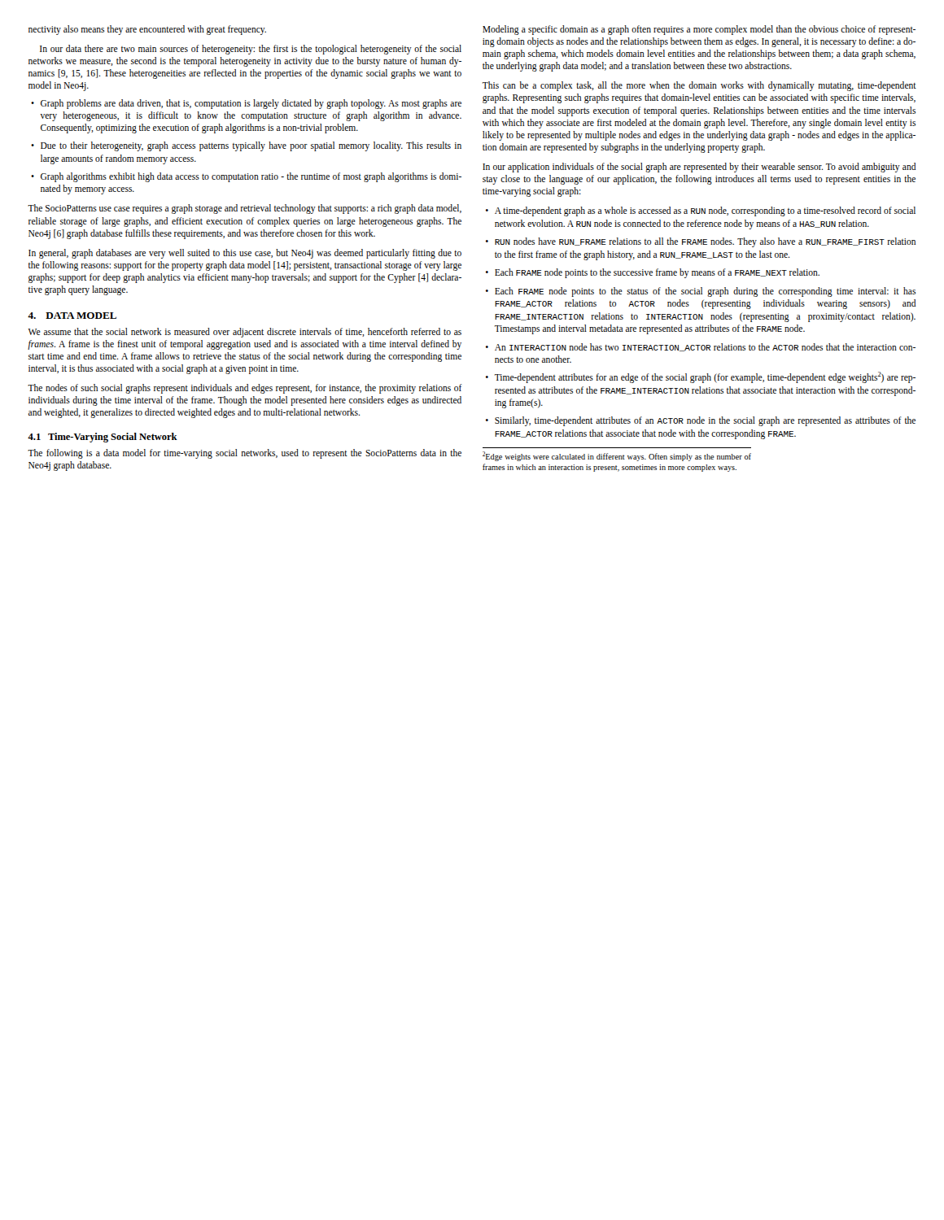nectivity also means they are encountered with great frequency.
In our data there are two main sources of heterogeneity: the first is the topological heterogeneity of the social networks we measure, the second is the temporal heterogeneity in activity due to the bursty nature of human dynamics [9, 15, 16]. These heterogeneities are reflected in the properties of the dynamic social graphs we want to model in Neo4j.
Graph problems are data driven, that is, computation is largely dictated by graph topology. As most graphs are very heterogeneous, it is difficult to know the computation structure of graph algorithm in advance. Consequently, optimizing the execution of graph algorithms is a non-trivial problem.
Due to their heterogeneity, graph access patterns typically have poor spatial memory locality. This results in large amounts of random memory access.
Graph algorithms exhibit high data access to computation ratio - the runtime of most graph algorithms is dominated by memory access.
The SocioPatterns use case requires a graph storage and retrieval technology that supports: a rich graph data model, reliable storage of large graphs, and efficient execution of complex queries on large heterogeneous graphs. The Neo4j [6] graph database fulfills these requirements, and was therefore chosen for this work.
In general, graph databases are very well suited to this use case, but Neo4j was deemed particularly fitting due to the following reasons: support for the property graph data model [14]; persistent, transactional storage of very large graphs; support for deep graph analytics via efficient many-hop traversals; and support for the Cypher [4] declarative graph query language.
4. DATA MODEL
We assume that the social network is measured over adjacent discrete intervals of time, henceforth referred to as frames. A frame is the finest unit of temporal aggregation used and is associated with a time interval defined by start time and end time. A frame allows to retrieve the status of the social network during the corresponding time interval, it is thus associated with a social graph at a given point in time.
The nodes of such social graphs represent individuals and edges represent, for instance, the proximity relations of individuals during the time interval of the frame. Though the model presented here considers edges as undirected and weighted, it generalizes to directed weighted edges and to multi-relational networks.
4.1 Time-Varying Social Network
The following is a data model for time-varying social networks, used to represent the SocioPatterns data in the Neo4j graph database.
Modeling a specific domain as a graph often requires a more complex model than the obvious choice of representing domain objects as nodes and the relationships between them as edges. In general, it is necessary to define: a domain graph schema, which models domain level entities and the relationships between them; a data graph schema, the underlying graph data model; and a translation between these two abstractions.
This can be a complex task, all the more when the domain works with dynamically mutating, time-dependent graphs. Representing such graphs requires that domain-level entities can be associated with specific time intervals, and that the model supports execution of temporal queries. Relationships between entities and the time intervals with which they associate are first modeled at the domain graph level. Therefore, any single domain level entity is likely to be represented by multiple nodes and edges in the underlying data graph - nodes and edges in the application domain are represented by subgraphs in the underlying property graph.
In our application individuals of the social graph are represented by their wearable sensor. To avoid ambiguity and stay close to the language of our application, the following introduces all terms used to represent entities in the time-varying social graph:
A time-dependent graph as a whole is accessed as a RUN node, corresponding to a time-resolved record of social network evolution. A RUN node is connected to the reference node by means of a HAS_RUN relation.
RUN nodes have RUN_FRAME relations to all the FRAME nodes. They also have a RUN_FRAME_FIRST relation to the first frame of the graph history, and a RUN_FRAME_LAST to the last one.
Each FRAME node points to the successive frame by means of a FRAME_NEXT relation.
Each FRAME node points to the status of the social graph during the corresponding time interval: it has FRAME_ACTOR relations to ACTOR nodes (representing individuals wearing sensors) and FRAME_INTERACTION relations to INTERACTION nodes (representing a proximity/contact relation). Timestamps and interval metadata are represented as attributes of the FRAME node.
An INTERACTION node has two INTERACTION_ACTOR relations to the ACTOR nodes that the interaction connects to one another.
Time-dependent attributes for an edge of the social graph (for example, time-dependent edge weights2) are represented as attributes of the FRAME_INTERACTION relations that associate that interaction with the corresponding frame(s).
Similarly, time-dependent attributes of an ACTOR node in the social graph are represented as attributes of the FRAME_ACTOR relations that associate that node with the corresponding FRAME.
2Edge weights were calculated in different ways. Often simply as the number of frames in which an interaction is present, sometimes in more complex ways.